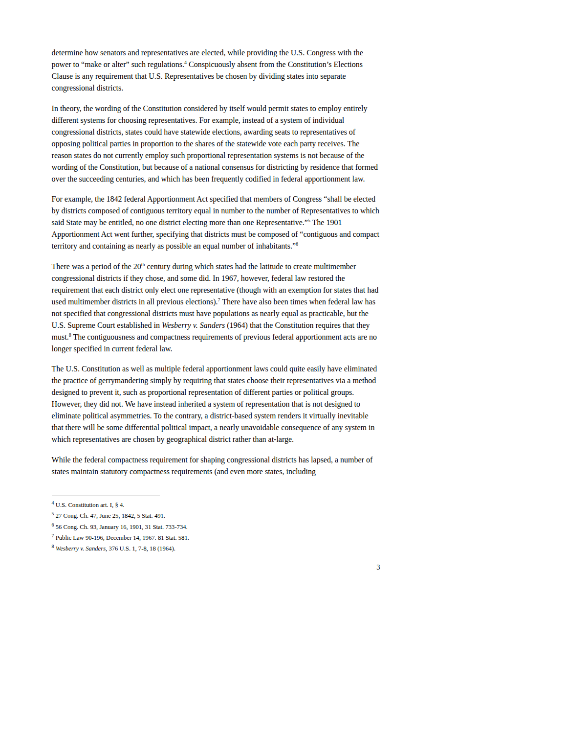determine how senators and representatives are elected, while providing the U.S. Congress with the power to “make or alter” such regulations.4 Conspicuously absent from the Constitution’s Elections Clause is any requirement that U.S. Representatives be chosen by dividing states into separate congressional districts.
In theory, the wording of the Constitution considered by itself would permit states to employ entirely different systems for choosing representatives. For example, instead of a system of individual congressional districts, states could have statewide elections, awarding seats to representatives of opposing political parties in proportion to the shares of the statewide vote each party receives. The reason states do not currently employ such proportional representation systems is not because of the wording of the Constitution, but because of a national consensus for districting by residence that formed over the succeeding centuries, and which has been frequently codified in federal apportionment law.
For example, the 1842 federal Apportionment Act specified that members of Congress “shall be elected by districts composed of contiguous territory equal in number to the number of Representatives to which said State may be entitled, no one district electing more than one Representative.”5 The 1901 Apportionment Act went further, specifying that districts must be composed of “contiguous and compact territory and containing as nearly as possible an equal number of inhabitants.”6
There was a period of the 20th century during which states had the latitude to create multimember congressional districts if they chose, and some did. In 1967, however, federal law restored the requirement that each district only elect one representative (though with an exemption for states that had used multimember districts in all previous elections).7 There have also been times when federal law has not specified that congressional districts must have populations as nearly equal as practicable, but the U.S. Supreme Court established in Wesberry v. Sanders (1964) that the Constitution requires that they must.8 The contiguousness and compactness requirements of previous federal apportionment acts are no longer specified in current federal law.
The U.S. Constitution as well as multiple federal apportionment laws could quite easily have eliminated the practice of gerrymandering simply by requiring that states choose their representatives via a method designed to prevent it, such as proportional representation of different parties or political groups. However, they did not. We have instead inherited a system of representation that is not designed to eliminate political asymmetries. To the contrary, a district-based system renders it virtually inevitable that there will be some differential political impact, a nearly unavoidable consequence of any system in which representatives are chosen by geographical district rather than at-large.
While the federal compactness requirement for shaping congressional districts has lapsed, a number of states maintain statutory compactness requirements (and even more states, including
4 U.S. Constitution art. I, § 4.
5 27 Cong. Ch. 47, June 25, 1842, 5 Stat. 491.
6 56 Cong. Ch. 93, January 16, 1901, 31 Stat. 733-734.
7 Public Law 90-196, December 14, 1967. 81 Stat. 581.
8 Wesberry v. Sanders, 376 U.S. 1, 7-8, 18 (1964).
3